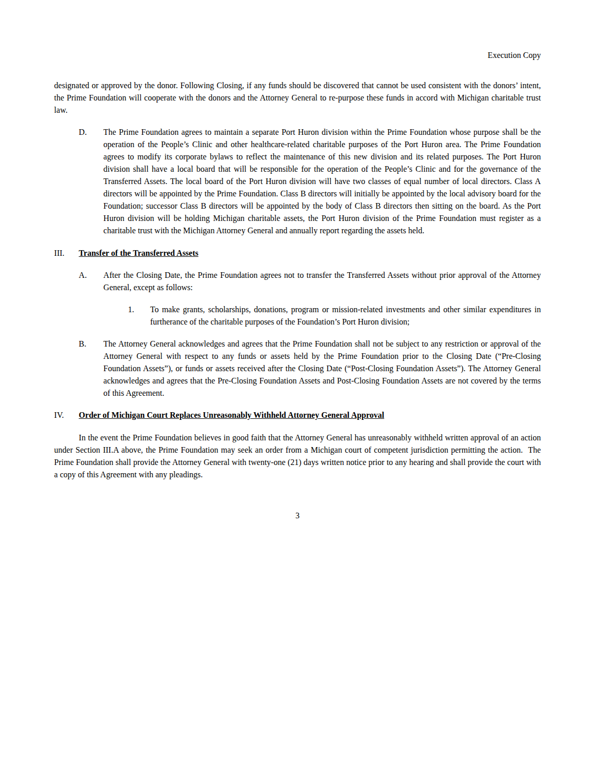Execution Copy
designated or approved by the donor. Following Closing, if any funds should be discovered that cannot be used consistent with the donors’ intent, the Prime Foundation will cooperate with the donors and the Attorney General to re-purpose these funds in accord with Michigan charitable trust law.
D.
The Prime Foundation agrees to maintain a separate Port Huron division within the Prime Foundation whose purpose shall be the operation of the People’s Clinic and other healthcare-related charitable purposes of the Port Huron area. The Prime Foundation agrees to modify its corporate bylaws to reflect the maintenance of this new division and its related purposes. The Port Huron division shall have a local board that will be responsible for the operation of the People’s Clinic and for the governance of the Transferred Assets. The local board of the Port Huron division will have two classes of equal number of local directors. Class A directors will be appointed by the Prime Foundation. Class B directors will initially be appointed by the local advisory board for the Foundation; successor Class B directors will be appointed by the body of Class B directors then sitting on the board. As the Port Huron division will be holding Michigan charitable assets, the Port Huron division of the Prime Foundation must register as a charitable trust with the Michigan Attorney General and annually report regarding the assets held.
III.
Transfer of the Transferred Assets
A.
After the Closing Date, the Prime Foundation agrees not to transfer the Transferred Assets without prior approval of the Attorney General, except as follows:
1.
To make grants, scholarships, donations, program or mission-related investments and other similar expenditures in furtherance of the charitable purposes of the Foundation’s Port Huron division;
B.
The Attorney General acknowledges and agrees that the Prime Foundation shall not be subject to any restriction or approval of the Attorney General with respect to any funds or assets held by the Prime Foundation prior to the Closing Date (“Pre-Closing Foundation Assets”), or funds or assets received after the Closing Date (“Post-Closing Foundation Assets”). The Attorney General acknowledges and agrees that the Pre-Closing Foundation Assets and Post-Closing Foundation Assets are not covered by the terms of this Agreement.
IV.
Order of Michigan Court Replaces Unreasonably Withheld Attorney General Approval
In the event the Prime Foundation believes in good faith that the Attorney General has unreasonably withheld written approval of an action under Section III.A above, the Prime Foundation may seek an order from a Michigan court of competent jurisdiction permitting the action. The Prime Foundation shall provide the Attorney General with twenty-one (21) days written notice prior to any hearing and shall provide the court with a copy of this Agreement with any pleadings.
3